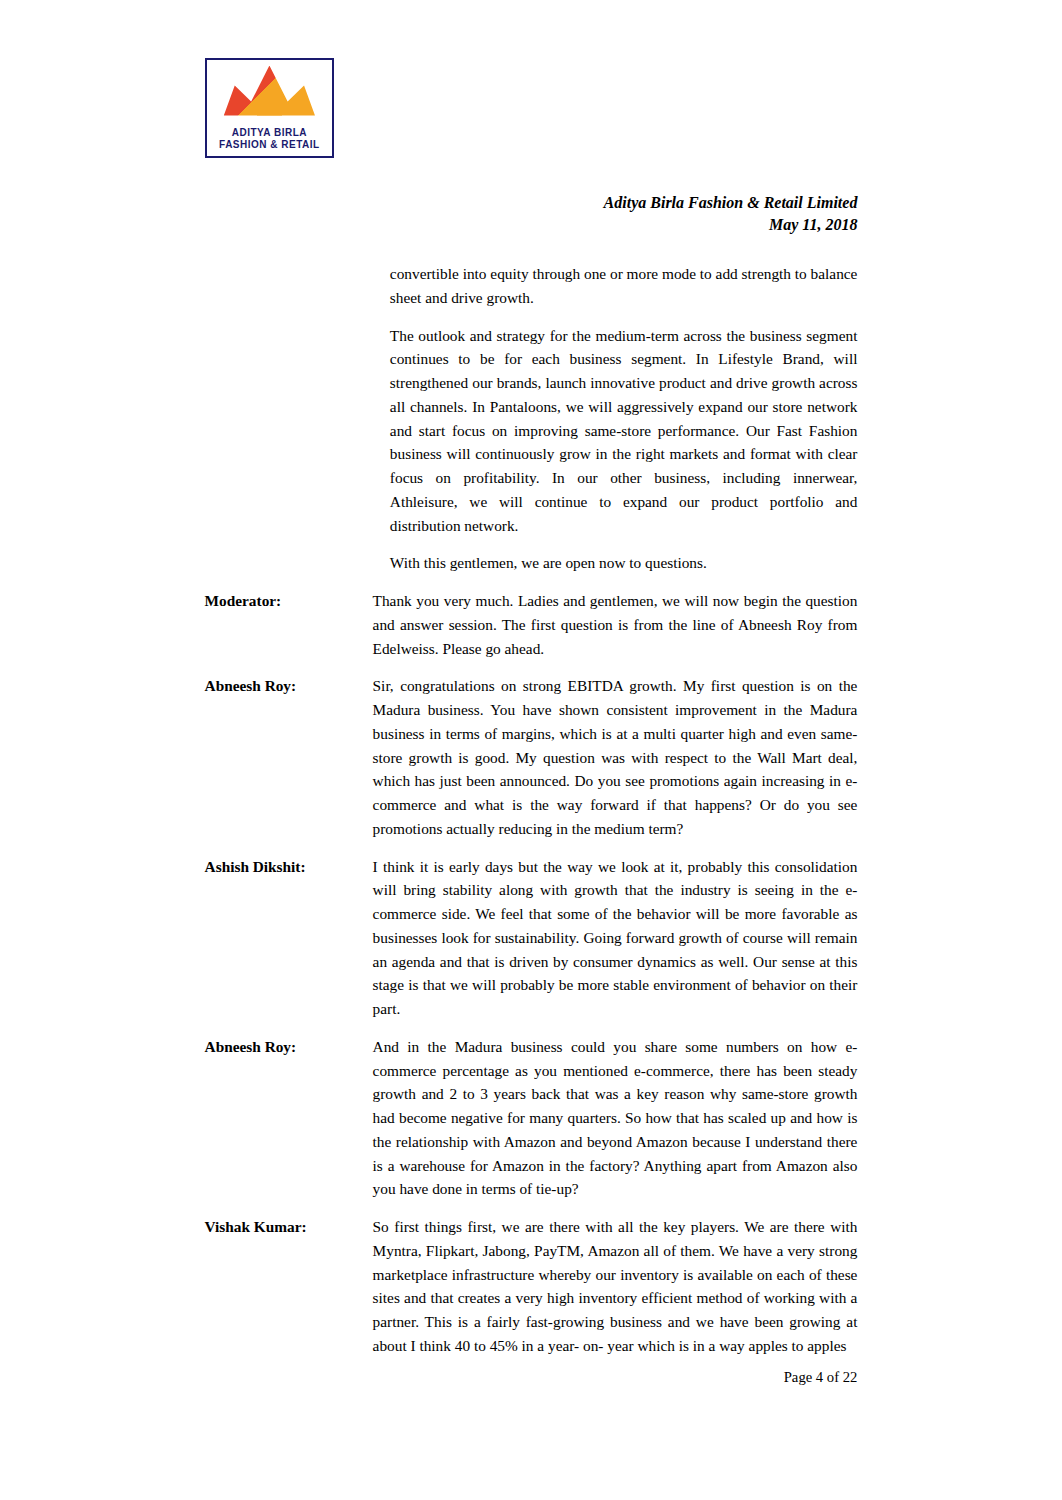ADITYA BIRLA
FASHION & RETAIL
Aditya Birla Fashion & Retail Limited
May 11, 2018
convertible into equity through one or more mode to add strength to balance sheet and drive growth.
The outlook and strategy for the medium-term across the business segment continues to be for each business segment. In Lifestyle Brand, will strengthened our brands, launch innovative product and drive growth across all channels. In Pantaloons, we will aggressively expand our store network and start focus on improving same-store performance. Our Fast Fashion business will continuously grow in the right markets and format with clear focus on profitability. In our other business, including innerwear, Athleisure, we will continue to expand our product portfolio and distribution network.
With this gentlemen, we are open now to questions.
| Moderator: | Thank you very much. Ladies and gentlemen, we will now begin the question and answer session. The first question is from the line of Abneesh Roy from Edelweiss. Please go ahead. |
| Abneesh Roy: | Sir, congratulations on strong EBITDA growth. My first question is on the Madura business. You have shown consistent improvement in the Madura business in terms of margins, which is at a multi quarter high and even same-store growth is good. My question was with respect to the Wall Mart deal, which has just been announced. Do you see promotions again increasing in e-commerce and what is the way forward if that happens? Or do you see promotions actually reducing in the medium term? |
| Ashish Dikshit: | I think it is early days but the way we look at it, probably this consolidation will bring stability along with growth that the industry is seeing in the e-commerce side. We feel that some of the behavior will be more favorable as businesses look for sustainability. Going forward growth of course will remain an agenda and that is driven by consumer dynamics as well. Our sense at this stage is that we will probably be more stable environment of behavior on their part. |
| Abneesh Roy: | And in the Madura business could you share some numbers on how e-commerce percentage as you mentioned e-commerce, there has been steady growth and 2 to 3 years back that was a key reason why same-store growth had become negative for many quarters. So how that has scaled up and how is the relationship with Amazon and beyond Amazon because I understand there is a warehouse for Amazon in the factory? Anything apart from Amazon also you have done in terms of tie-up? |
| Vishak Kumar: | So first things first, we are there with all the key players. We are there with Myntra, Flipkart, Jabong, PayTM, Amazon all of them. We have a very strong marketplace infrastructure whereby our inventory is available on each of these sites and that creates a very high inventory efficient method of working with a partner. This is a fairly fast-growing business and we have been growing at about I think 40 to 45% in a year- on- year which is in a way apples to apples |
Page 4 of 22